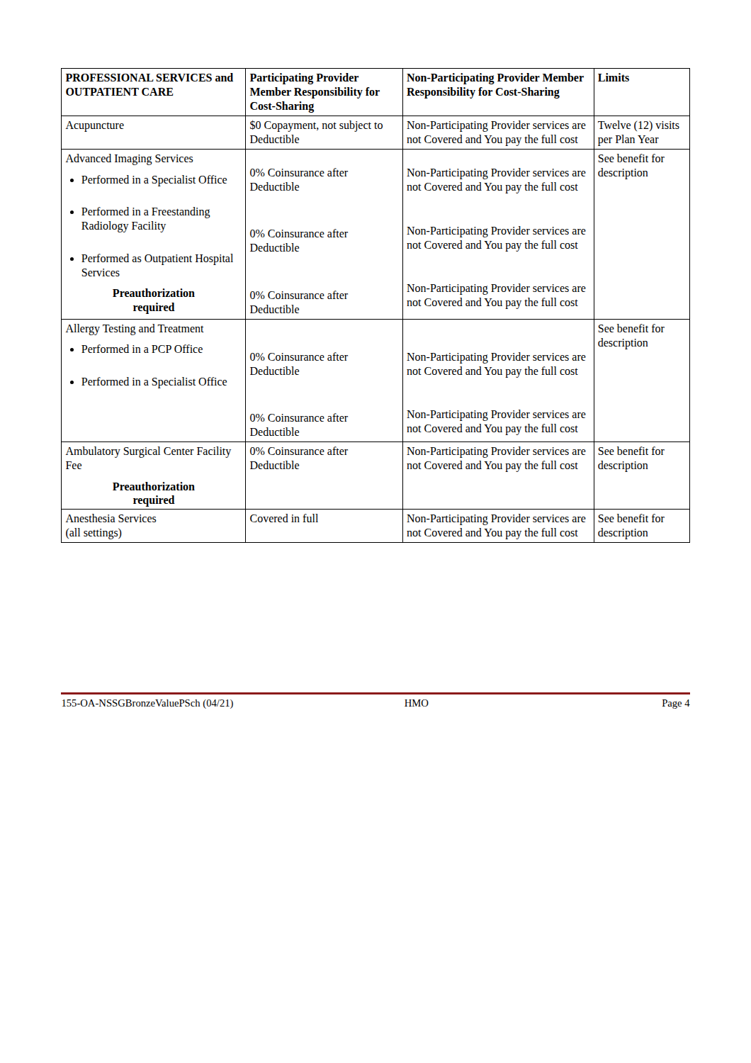| PROFESSIONAL SERVICES and OUTPATIENT CARE | Participating Provider Member Responsibility for Cost-Sharing | Non-Participating Provider Member Responsibility for Cost-Sharing | Limits |
| --- | --- | --- | --- |
| Acupuncture | $0 Copayment, not subject to Deductible | Non-Participating Provider services are not Covered and You pay the full cost | Twelve (12) visits per Plan Year |
| Advanced Imaging Services Performed in a Specialist Office Performed in a Freestanding Radiology Facility Performed as Outpatient Hospital Services Preauthorization required | 0% Coinsurance after Deductible 0% Coinsurance after Deductible 0% Coinsurance after Deductible | Non-Participating Provider services are not Covered and You pay the full cost Non-Participating Provider services are not Covered and You pay the full cost Non-Participating Provider services are not Covered and You pay the full cost | See benefit for description |
| Allergy Testing and Treatment Performed in a PCP Office Performed in a Specialist Office | 0% Coinsurance after Deductible 0% Coinsurance after Deductible | Non-Participating Provider services are not Covered and You pay the full cost Non-Participating Provider services are not Covered and You pay the full cost | See benefit for description |
| Ambulatory Surgical Center Facility Fee Preauthorization required | 0% Coinsurance after Deductible | Non-Participating Provider services are not Covered and You pay the full cost | See benefit for description |
| Anesthesia Services (all settings) | Covered in full | Non-Participating Provider services are not Covered and You pay the full cost | See benefit for description |
155-OA-NSSGBronzeValuePSch (04/21) HMO Page 4